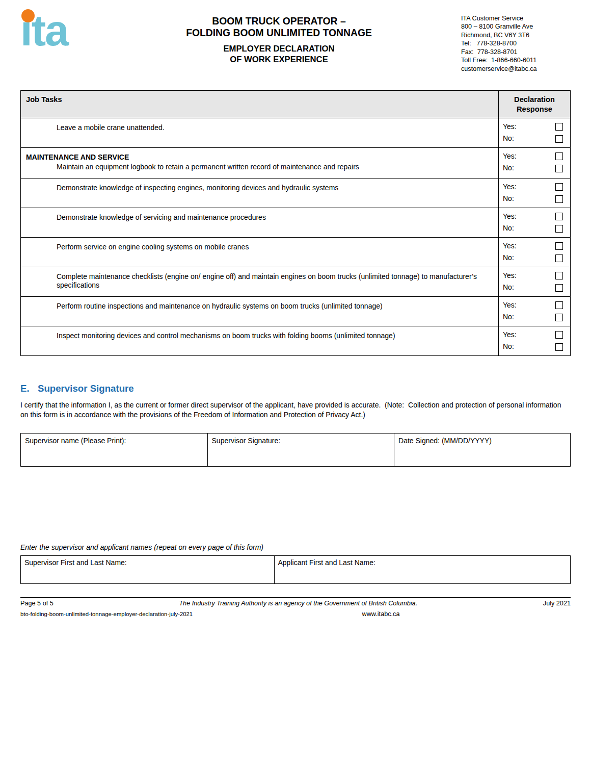ita
BOOM TRUCK OPERATOR –
FOLDING BOOM UNLIMITED TONNAGE
EMPLOYER DECLARATION
OF WORK EXPERIENCE
ITA Customer Service
800 – 8100 Granville Ave
Richmond, BC V6Y 3T6
Tel: 778-328-8700
Fax: 778-328-8701
Toll Free: 1-866-660-6011
customerservice@itabc.ca
| Job Tasks | Declaration Response |
| --- | --- |
| Leave a mobile crane unattended. | Yes: No: |
| MAINTENANCE AND SERVICE Maintain an equipment logbook to retain a permanent written record of maintenance and repairs | Yes: No: |
| Demonstrate knowledge of inspecting engines, monitoring devices and hydraulic systems | Yes: No: |
| Demonstrate knowledge of servicing and maintenance procedures | Yes: No: |
| Perform service on engine cooling systems on mobile cranes | Yes: No: |
| Complete maintenance checklists (engine on/ engine off) and maintain engines on boom trucks (unlimited tonnage) to manufacturer’s specifications | Yes: No: |
| Perform routine inspections and maintenance on hydraulic systems on boom trucks (unlimited tonnage) | Yes: No: |
| Inspect monitoring devices and control mechanisms on boom trucks with folding booms (unlimited tonnage) | Yes: No: |
E. Supervisor Signature
I certify that the information I, as the current or former direct supervisor of the applicant, have provided is accurate. (Note: Collection and protection of personal information on this form is in accordance with the provisions of the Freedom of Information and Protection of Privacy Act.)
| Supervisor name (Please Print): | Supervisor Signature: | Date Signed: (MM/DD/YYYY) |
Enter the supervisor and applicant names (repeat on every page of this form)
| Supervisor First and Last Name: | Applicant First and Last Name: |
Page 5 of 5
The Industry Training Authority is an agency of the Government of British Columbia.
July 2021
bto-folding-boom-unlimited-tonnage-employer-declaration-july-2021
www.itabc.ca